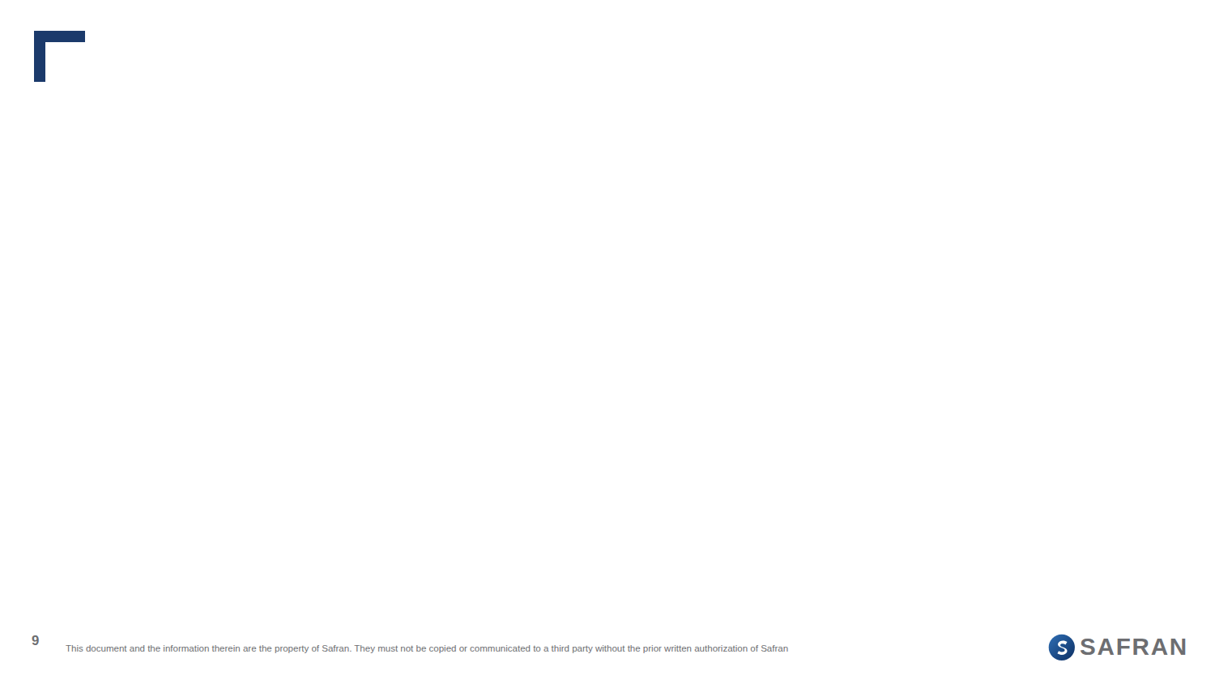9
This document and the information therein are the property of Safran. They must not be copied or communicated to a third party without the prior written authorization of Safran
SAFRAN